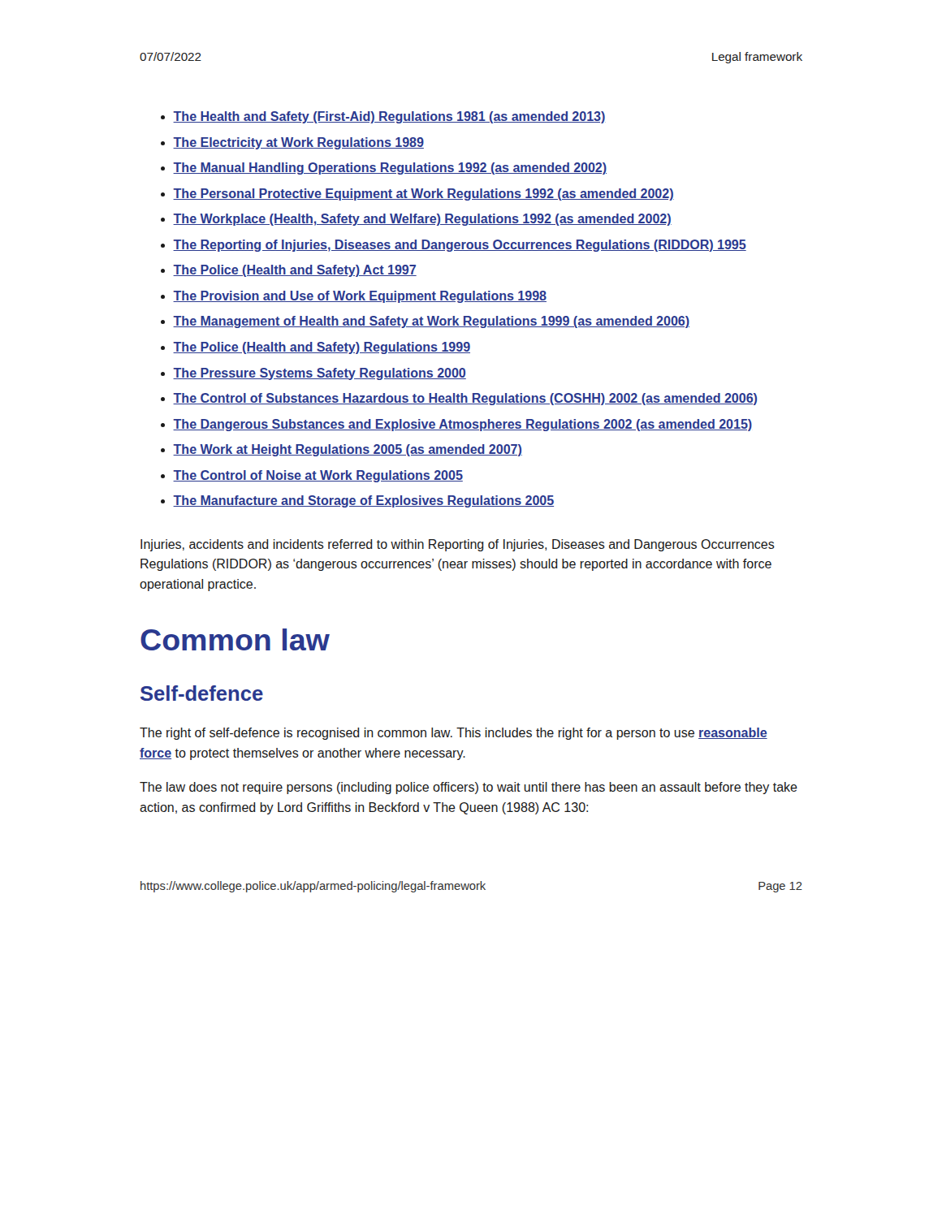07/07/2022 Legal framework
The Health and Safety (First-Aid) Regulations 1981 (as amended 2013)
The Electricity at Work Regulations 1989
The Manual Handling Operations Regulations 1992 (as amended 2002)
The Personal Protective Equipment at Work Regulations 1992 (as amended 2002)
The Workplace (Health, Safety and Welfare) Regulations 1992 (as amended 2002)
The Reporting of Injuries, Diseases and Dangerous Occurrences Regulations (RIDDOR) 1995
The Police (Health and Safety) Act 1997
The Provision and Use of Work Equipment Regulations 1998
The Management of Health and Safety at Work Regulations 1999 (as amended 2006)
The Police (Health and Safety) Regulations 1999
The Pressure Systems Safety Regulations 2000
The Control of Substances Hazardous to Health Regulations (COSHH) 2002 (as amended 2006)
The Dangerous Substances and Explosive Atmospheres Regulations 2002 (as amended 2015)
The Work at Height Regulations 2005 (as amended 2007)
The Control of Noise at Work Regulations 2005
The Manufacture and Storage of Explosives Regulations 2005
Injuries, accidents and incidents referred to within Reporting of Injuries, Diseases and Dangerous Occurrences Regulations (RIDDOR) as ‘dangerous occurrences’ (near misses) should be reported in accordance with force operational practice.
Common law
Self-defence
The right of self-defence is recognised in common law. This includes the right for a person to use reasonable force to protect themselves or another where necessary.
The law does not require persons (including police officers) to wait until there has been an assault before they take action, as confirmed by Lord Griffiths in Beckford v The Queen (1988) AC 130:
https://www.college.police.uk/app/armed-policing/legal-framework Page 12